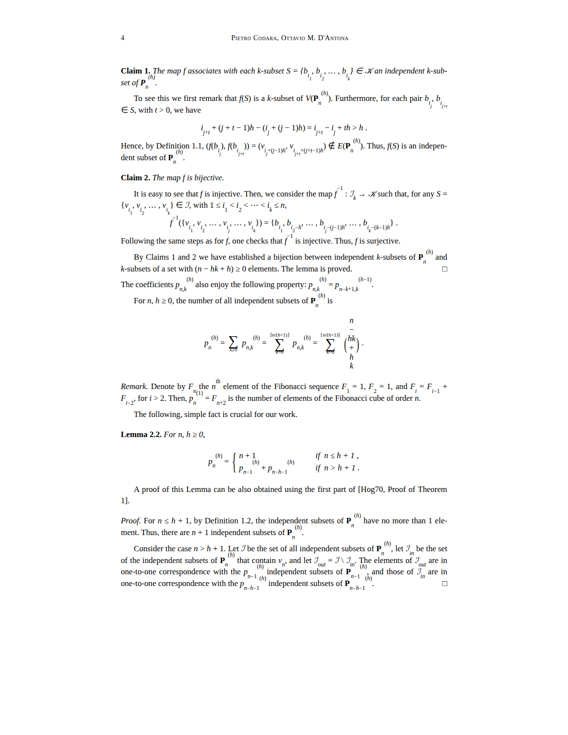4 Pietro Codara, Ottavio M. D'Antona
Claim 1. The map f associates with each k-subset S = {bi1, bi2, … , bik} ∈ 𝒦 an independent k-subset of Pn(h).
To see this we first remark that f(S) is a k-subset of V(Pn(h)). Furthermore, for each pair bij, bij+t ∈ S, with t > 0, we have
ij+t + (j + t − 1)h − (ij + (j − 1)h) = ij+t − ij + th > h .
Hence, by Definition 1.1, (f(bij), f(bij+t)) = (vij+(j−1)h, vij+t+(j+t−1)h) ∉ E(Pn(h)). Thus, f(S) is an independent subset of Pn(h).
Claim 2. The map f is bijective.
It is easy to see that f is injective. Then, we consider the map f−1 : ℐk → 𝒦 such that, for any S = {vi1, vi2, … , vik} ∈ ℐ, with 1 ≤ i1 < i2 < ⋯ < ik ≤ n,
f−1({vi1, vi2, … , vij, … , vik}) = {bi1, bi2−h, … , bij−(j−1)h, … , bik−(k−1)h} .
Following the same steps as for f, one checks that f−1 is injective. Thus, f is surjective.
By Claims 1 and 2 we have established a bijection between independent k-subsets of Pn(h) and k-subsets of a set with (n − hk + h) ≥ 0 elements. The lemma is proved. □
The coefficients pn,k(h) also enjoy the following property: pn,k(h) = pn−k+1,k(h−1).
For n, h ≥ 0, the number of all independent subsets of Pn(h) is
pn(h) = ∑k≥0 pn,k(h) = ⌈n/(h+1)⌉∑k=0 pn,k(h) = ⌈n/(h+1)⌉∑k=0 n − hk + h k .
Remark. Denote by Fn the nth element of the Fibonacci sequence F1 = 1, F2 = 1, and Fi = Fi−1 + Fi−2, for i > 2. Then, pn(1) = Fn+2 is the number of elements of the Fibonacci cube of order n.
The following, simple fact is crucial for our work.
Lemma 2.2. For n, h ≥ 0,
pn(h) =
| n + 1 | if n ≤ h + 1 , |
| p n −1 ( h ) + p n − h −1 ( h ) | if n > h + 1 . |
A proof of this Lemma can be also obtained using the first part of [Hog70, Proof of Theorem 1].
Proof. For n ≤ h + 1, by Definition 1.2, the independent subsets of Pn(h) have no more than 1 element. Thus, there are n + 1 independent subsets of Pn(h).
Consider the case n > h + 1. Let ℐ be the set of all independent subsets of Pn(h), let ℐin be the set of the independent subsets of Pn(h) that contain vn, and let ℐout = ℐ \ ℐin. The elements of ℐout are in one-to-one correspondence with the pn−1(h) independent subsets of Pn−1(h), and those of ℐin are in one-to-one correspondence with the pn−h−1(h) independent subsets of Pn−h−1(h). □